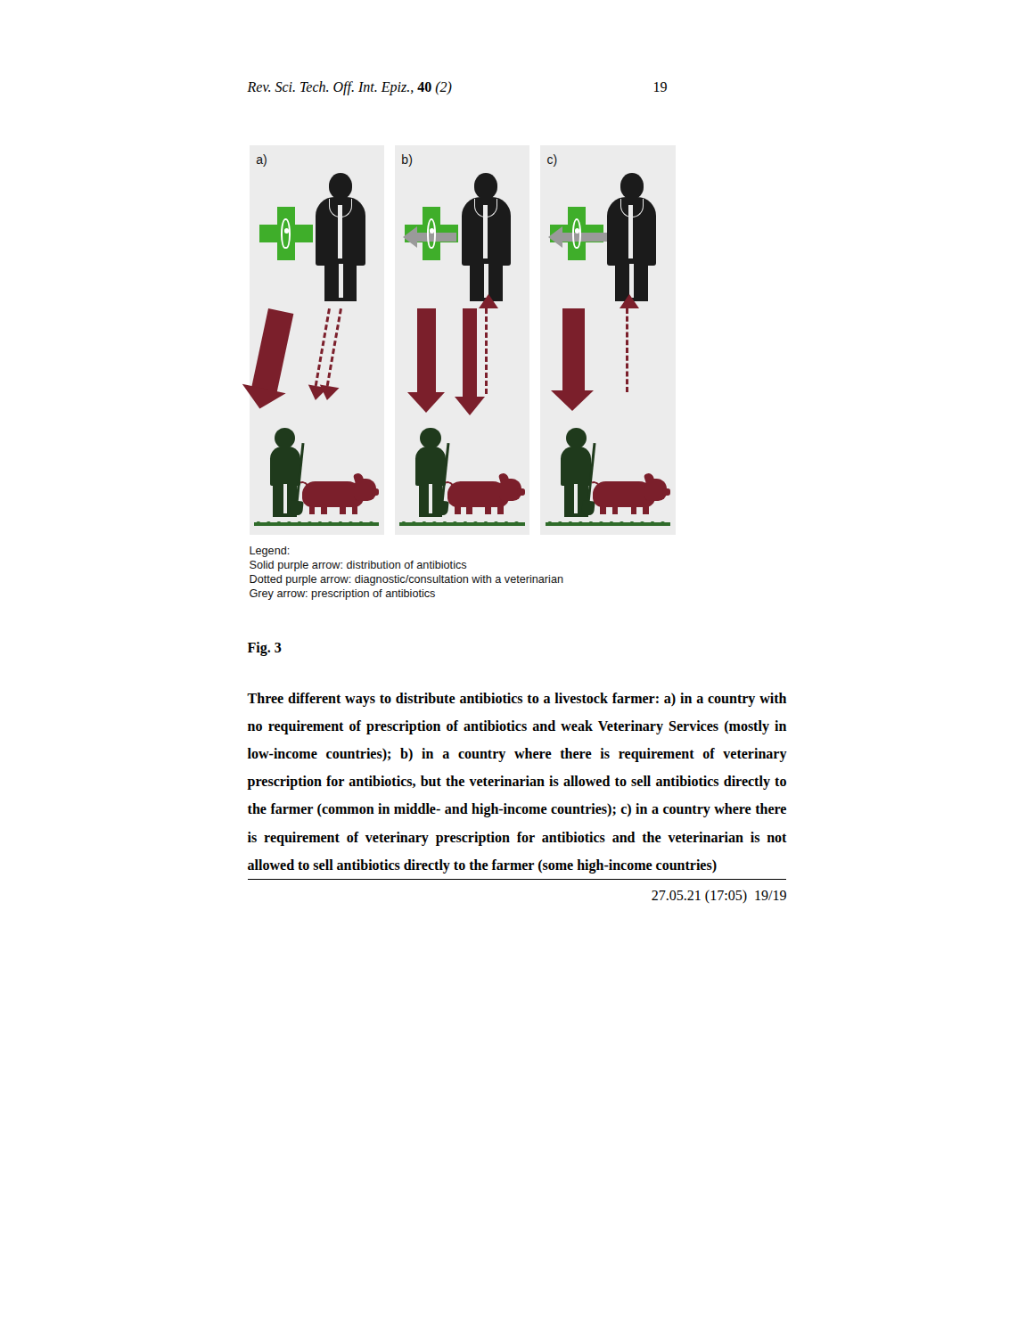Rev. Sci. Tech. Off. Int. Epiz., 40 (2) 19
a)
b)
c)
Legend:
Solid purple arrow: distribution of antibiotics
Dotted purple arrow: diagnostic/consultation with a veterinarian
Grey arrow: prescription of antibiotics
Fig. 3
Three different ways to distribute antibiotics to a livestock farmer: a) in a country with no requirement of prescription of antibiotics and weak Veterinary Services (mostly in low-income countries); b) in a country where there is requirement of veterinary prescription for antibiotics, but the veterinarian is allowed to sell antibiotics directly to the farmer (common in middle- and high-income countries); c) in a country where there is requirement of veterinary prescription for antibiotics and the veterinarian is not allowed to sell antibiotics directly to the farmer (some high-income countries)
27.05.21 (17:05) 19/19